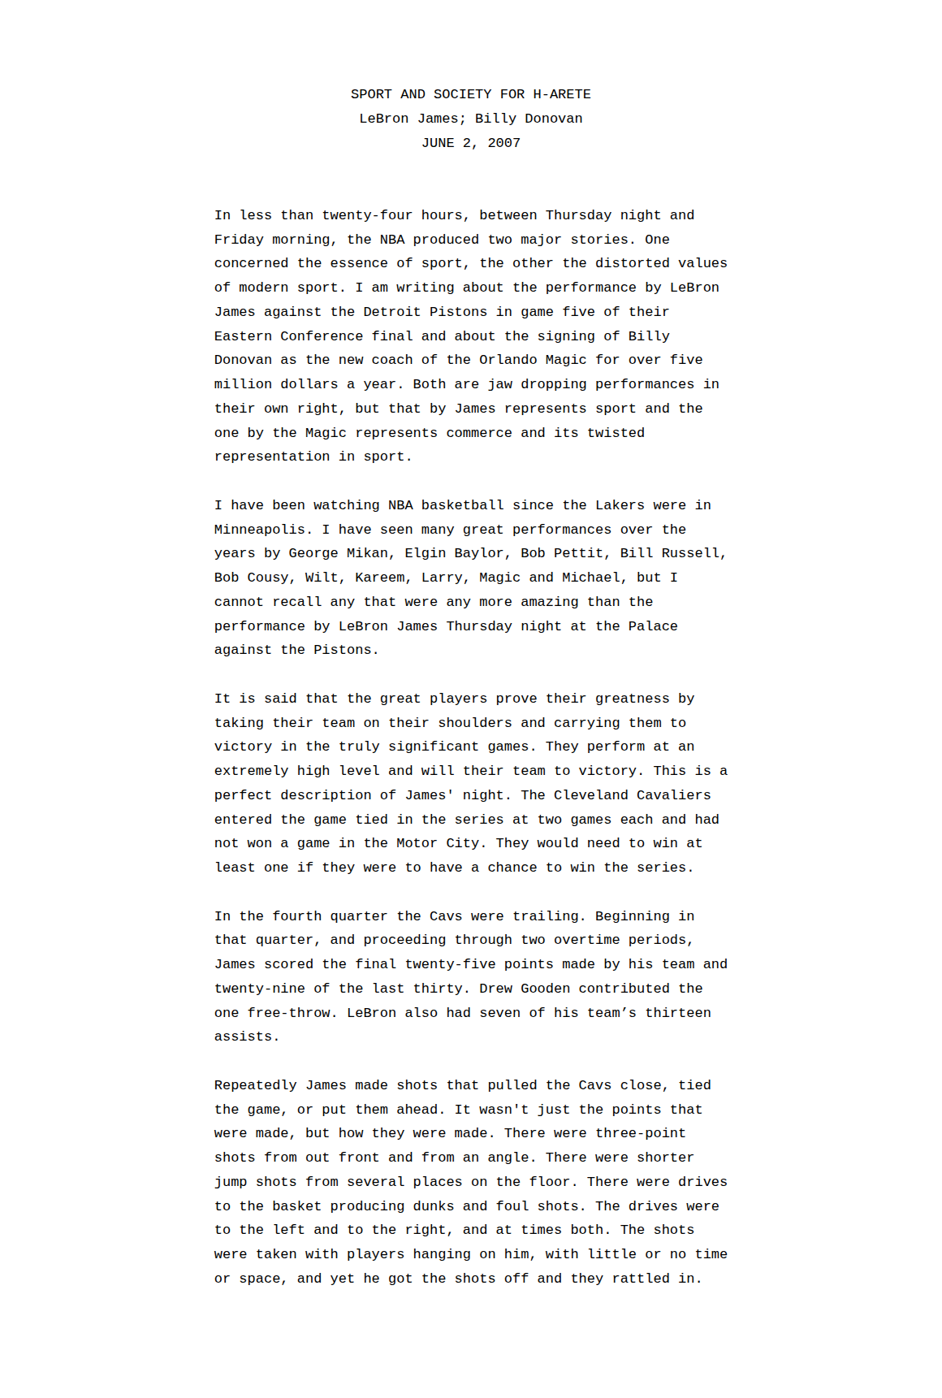SPORT AND SOCIETY FOR H-ARETE
LeBron James; Billy Donovan
JUNE 2, 2007
In less than twenty-four hours, between Thursday night and Friday morning, the NBA produced two major stories. One concerned the essence of sport, the other the distorted values of modern sport. I am writing about the performance by LeBron James against the Detroit Pistons in game five of their Eastern Conference final and about the signing of Billy Donovan as the new coach of the Orlando Magic for over five million dollars a year. Both are jaw dropping performances in their own right, but that by James represents sport and the one by the Magic represents commerce and its twisted representation in sport.
I have been watching NBA basketball since the Lakers were in Minneapolis. I have seen many great performances over the years by George Mikan, Elgin Baylor, Bob Pettit, Bill Russell, Bob Cousy, Wilt, Kareem, Larry, Magic and Michael, but I cannot recall any that were any more amazing than the performance by LeBron James Thursday night at the Palace against the Pistons.
It is said that the great players prove their greatness by taking their team on their shoulders and carrying them to victory in the truly significant games. They perform at an extremely high level and will their team to victory. This is a perfect description of James' night. The Cleveland Cavaliers entered the game tied in the series at two games each and had not won a game in the Motor City. They would need to win at least one if they were to have a chance to win the series.
In the fourth quarter the Cavs were trailing. Beginning in that quarter, and proceeding through two overtime periods, James scored the final twenty-five points made by his team and twenty-nine of the last thirty. Drew Gooden contributed the one free-throw. LeBron also had seven of his team’s thirteen assists.
Repeatedly James made shots that pulled the Cavs close, tied the game, or put them ahead. It wasn't just the points that were made, but how they were made. There were three-point shots from out front and from an angle. There were shorter jump shots from several places on the floor. There were drives to the basket producing dunks and foul shots. The drives were to the left and to the right, and at times both. The shots were taken with players hanging on him, with little or no time or space, and yet he got the shots off and they rattled in.